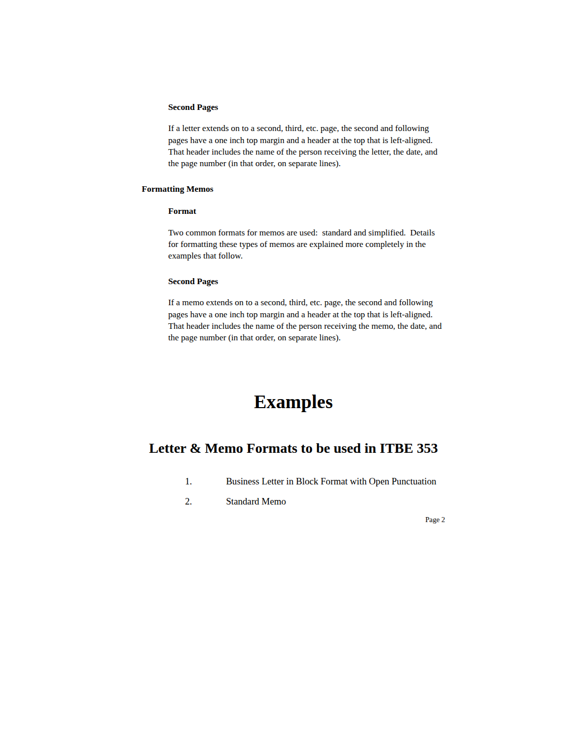Second Pages
If a letter extends on to a second, third, etc. page, the second and following pages have a one inch top margin and a header at the top that is left-aligned. That header includes the name of the person receiving the letter, the date, and the page number (in that order, on separate lines).
Formatting Memos
Format
Two common formats for memos are used: standard and simplified. Details for formatting these types of memos are explained more completely in the examples that follow.
Second Pages
If a memo extends on to a second, third, etc. page, the second and following pages have a one inch top margin and a header at the top that is left-aligned. That header includes the name of the person receiving the memo, the date, and the page number (in that order, on separate lines).
Examples
Letter & Memo Formats to be used in ITBE 353
1. Business Letter in Block Format with Open Punctuation
2. Standard Memo
Page 2